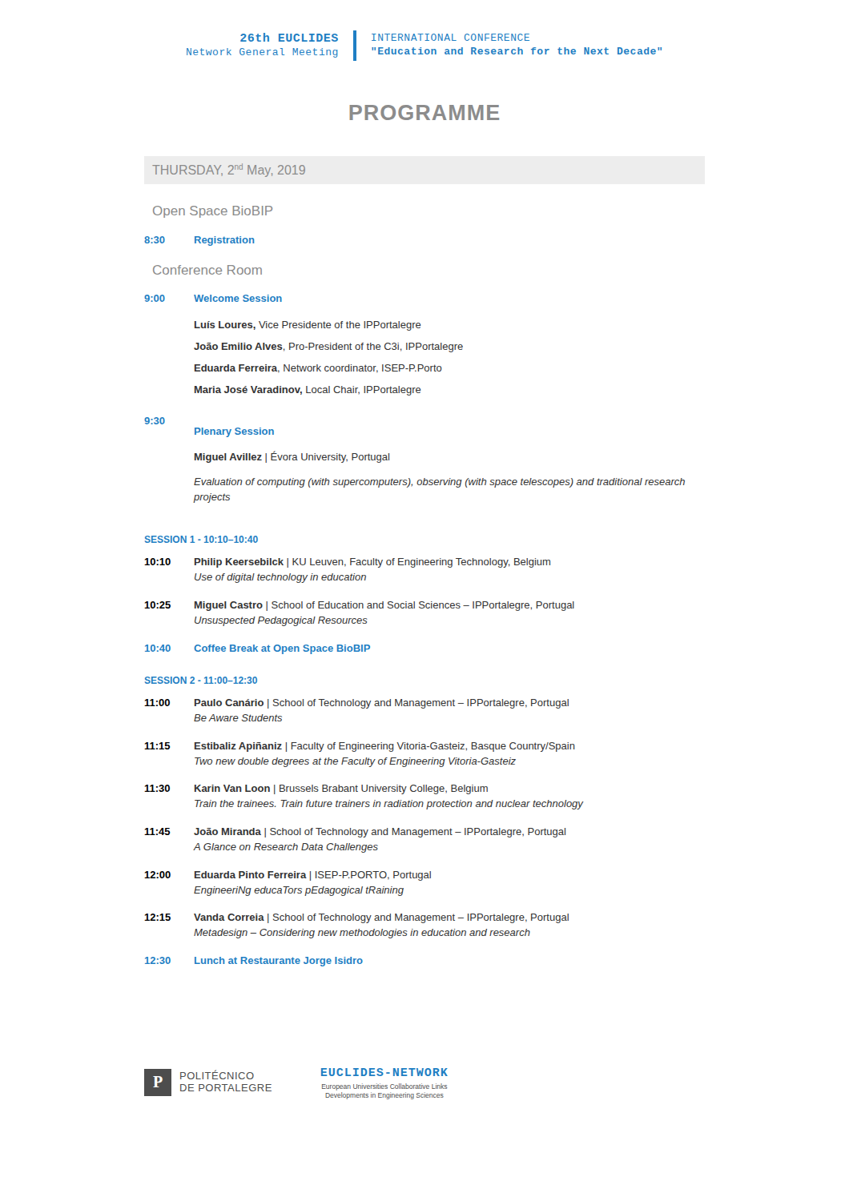26th EUCLIDES
Network General Meeting
INTERNATIONAL CONFERENCE
"Education and Research for the Next Decade"
PROGRAMME
THURSDAY, 2nd May, 2019
Open Space BioBIP
8:30
Registration
Conference Room
9:00
Welcome Session
Luís Loures, Vice Presidente of the IPPortalegre
João Emilio Alves, Pro-President of the C3i, IPPortalegre
Eduarda Ferreira, Network coordinator, ISEP-P.Porto
Maria José Varadinov, Local Chair, IPPortalegre
9:30
Plenary Session
Miguel Avillez | Évora University, Portugal
Evaluation of computing (with supercomputers), observing (with space telescopes) and traditional research projects
SESSION 1 - 10:10–10:40
10:10
Philip Keersebilck | KU Leuven, Faculty of Engineering Technology, Belgium
Use of digital technology in education
10:25
Miguel Castro | School of Education and Social Sciences – IPPortalegre, Portugal
Unsuspected Pedagogical Resources
10:40
Coffee Break at Open Space BioBIP
SESSION 2 - 11:00–12:30
11:00
Paulo Canário | School of Technology and Management – IPPortalegre, Portugal
Be Aware Students
11:15
Estibaliz Apiñaniz | Faculty of Engineering Vitoria-Gasteiz, Basque Country/Spain
Two new double degrees at the Faculty of Engineering Vitoria-Gasteiz
11:30
Karin Van Loon | Brussels Brabant University College, Belgium
Train the trainees. Train future trainers in radiation protection and nuclear technology
11:45
João Miranda | School of Technology and Management – IPPortalegre, Portugal
A Glance on Research Data Challenges
12:00
Eduarda Pinto Ferreira | ISEP-P.PORTO, Portugal
EngineeriNg educaTors pEdagogical tRaining
12:15
Vanda Correia | School of Technology and Management – IPPortalegre, Portugal
Metadesign – Considering new methodologies in education and research
12:30
Lunch at Restaurante Jorge Isidro
P
POLITÉCNICO
DE PORTALEGRE
EUCLIDES-NETWORK
European Universities Collaborative Links
Developments in Engineering Sciences